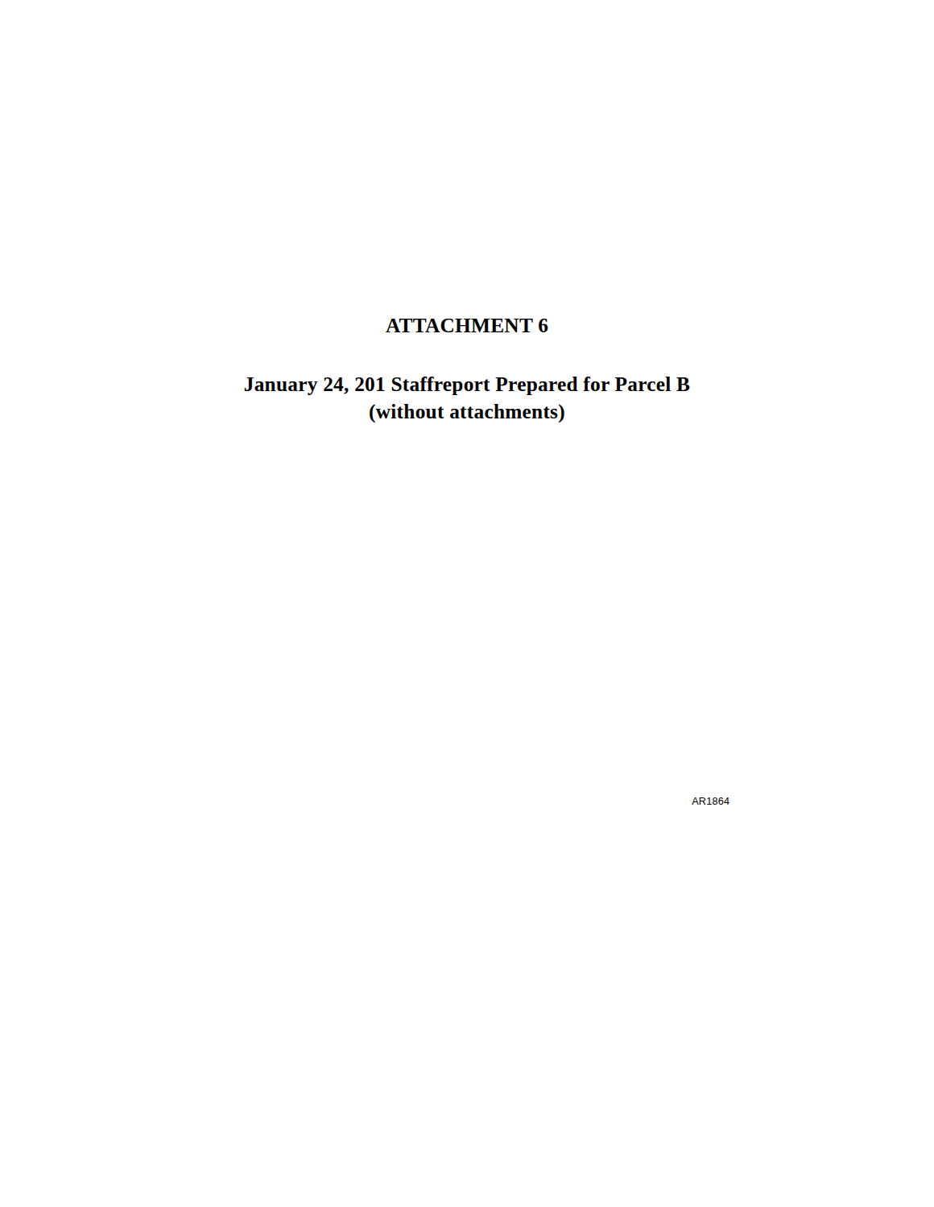ATTACHMENT 6
January 24, 201 Staffreport Prepared for Parcel B
(without attachments)
AR1864